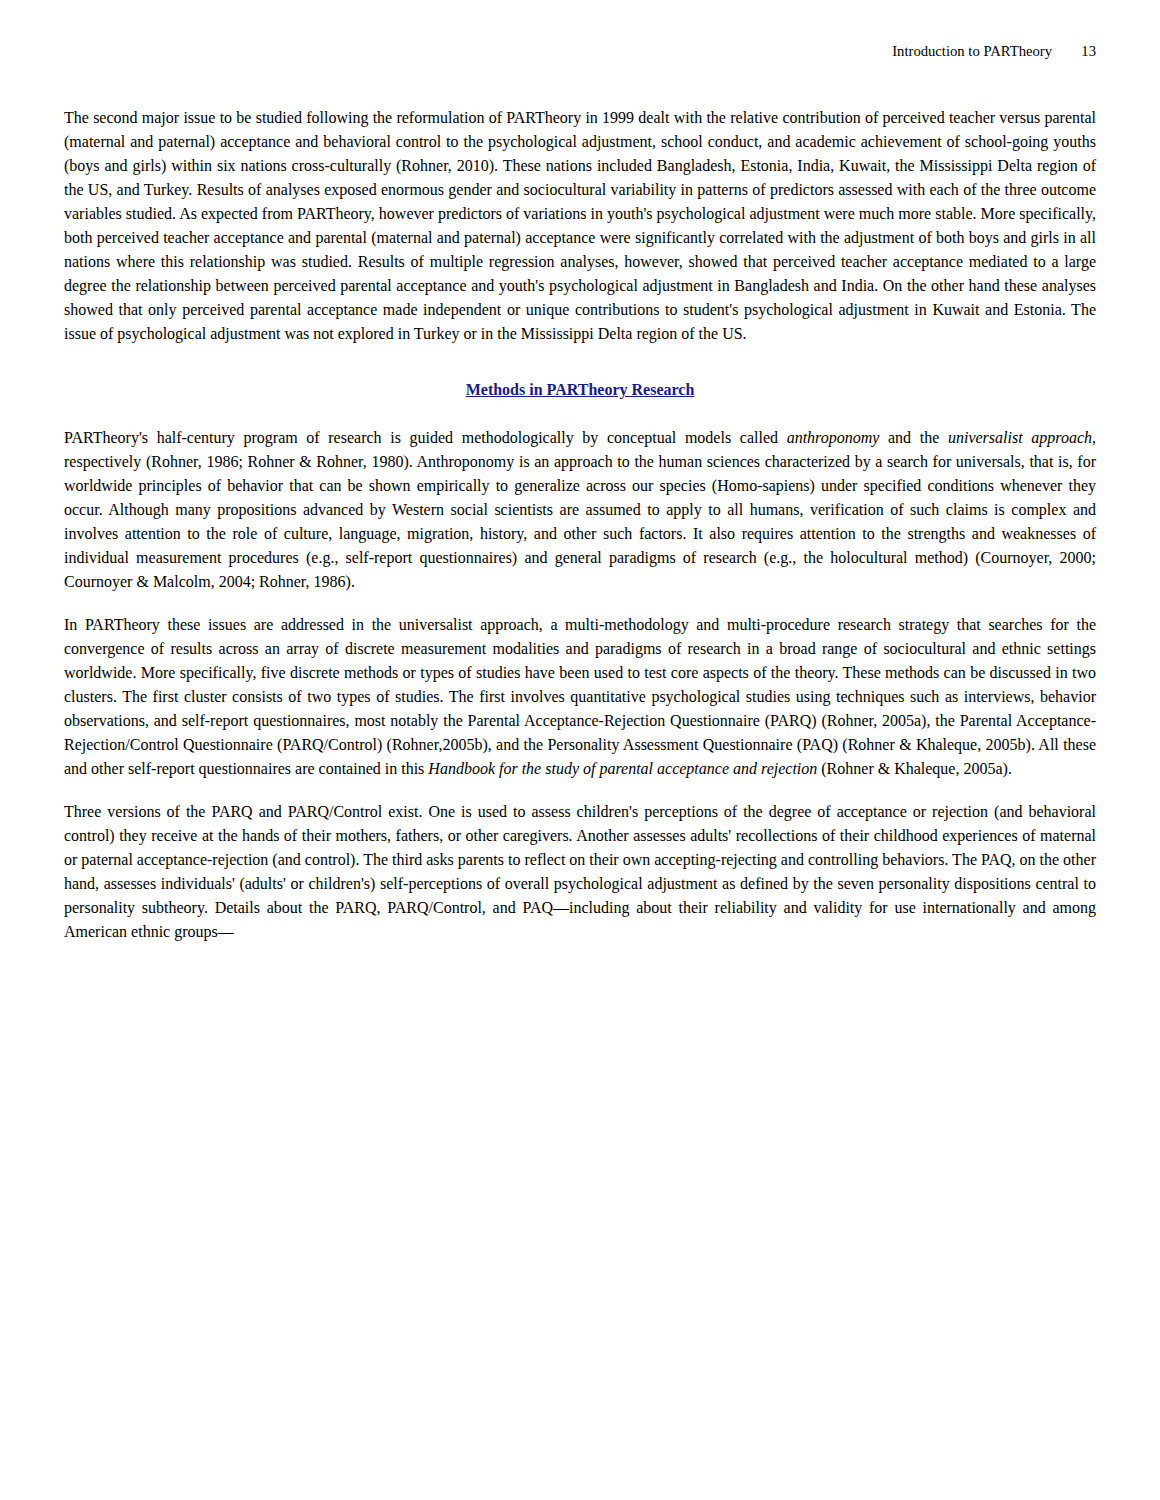Introduction to PARTheory13
The second major issue to be studied following the reformulation of PARTheory in 1999 dealt with the relative contribution of perceived teacher versus parental (maternal and paternal) acceptance and behavioral control to the psychological adjustment, school conduct, and academic achievement of school-going youths (boys and girls) within six nations cross-culturally (Rohner, 2010). These nations included Bangladesh, Estonia, India, Kuwait, the Mississippi Delta region of the US, and Turkey. Results of analyses exposed enormous gender and sociocultural variability in patterns of predictors assessed with each of the three outcome variables studied. As expected from PARTheory, however predictors of variations in youth's psychological adjustment were much more stable. More specifically, both perceived teacher acceptance and parental (maternal and paternal) acceptance were significantly correlated with the adjustment of both boys and girls in all nations where this relationship was studied. Results of multiple regression analyses, however, showed that perceived teacher acceptance mediated to a large degree the relationship between perceived parental acceptance and youth's psychological adjustment in Bangladesh and India. On the other hand these analyses showed that only perceived parental acceptance made independent or unique contributions to student's psychological adjustment in Kuwait and Estonia. The issue of psychological adjustment was not explored in Turkey or in the Mississippi Delta region of the US.
Methods in PARTheory Research
PARTheory's half-century program of research is guided methodologically by conceptual models called anthroponomy and the universalist approach, respectively (Rohner, 1986; Rohner & Rohner, 1980). Anthroponomy is an approach to the human sciences characterized by a search for universals, that is, for worldwide principles of behavior that can be shown empirically to generalize across our species (Homo-sapiens) under specified conditions whenever they occur. Although many propositions advanced by Western social scientists are assumed to apply to all humans, verification of such claims is complex and involves attention to the role of culture, language, migration, history, and other such factors. It also requires attention to the strengths and weaknesses of individual measurement procedures (e.g., self-report questionnaires) and general paradigms of research (e.g., the holocultural method) (Cournoyer, 2000; Cournoyer & Malcolm, 2004; Rohner, 1986).
In PARTheory these issues are addressed in the universalist approach, a multi-methodology and multi-procedure research strategy that searches for the convergence of results across an array of discrete measurement modalities and paradigms of research in a broad range of sociocultural and ethnic settings worldwide. More specifically, five discrete methods or types of studies have been used to test core aspects of the theory. These methods can be discussed in two clusters. The first cluster consists of two types of studies. The first involves quantitative psychological studies using techniques such as interviews, behavior observations, and self-report questionnaires, most notably the Parental Acceptance-Rejection Questionnaire (PARQ) (Rohner, 2005a), the Parental Acceptance-Rejection/Control Questionnaire (PARQ/Control) (Rohner,2005b), and the Personality Assessment Questionnaire (PAQ) (Rohner & Khaleque, 2005b). All these and other self-report questionnaires are contained in this Handbook for the study of parental acceptance and rejection (Rohner & Khaleque, 2005a).
Three versions of the PARQ and PARQ/Control exist. One is used to assess children's perceptions of the degree of acceptance or rejection (and behavioral control) they receive at the hands of their mothers, fathers, or other caregivers. Another assesses adults' recollections of their childhood experiences of maternal or paternal acceptance-rejection (and control). The third asks parents to reflect on their own accepting-rejecting and controlling behaviors. The PAQ, on the other hand, assesses individuals' (adults' or children's) self-perceptions of overall psychological adjustment as defined by the seven personality dispositions central to personality subtheory. Details about the PARQ, PARQ/Control, and PAQ—including about their reliability and validity for use internationally and among American ethnic groups—